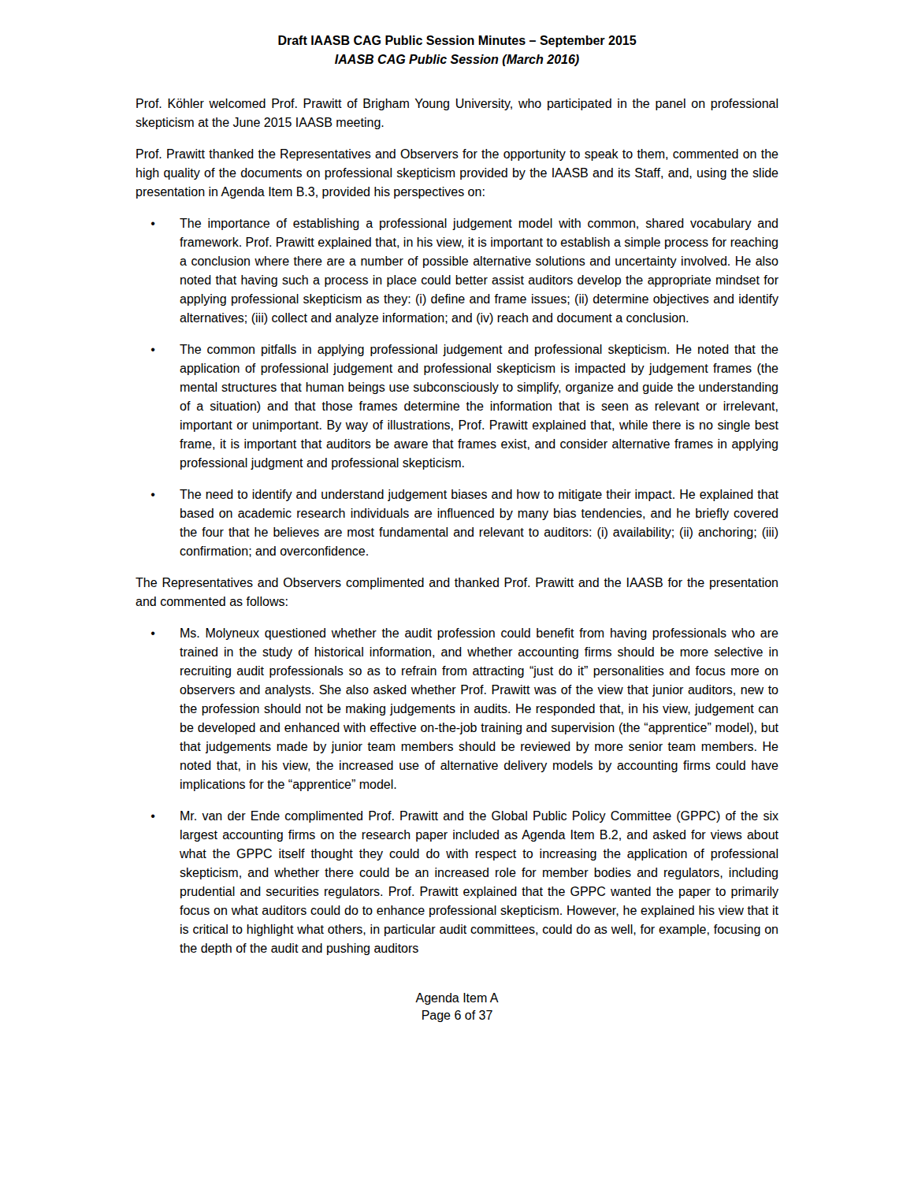Draft IAASB CAG Public Session Minutes – September 2015
IAASB CAG Public Session (March 2016)
Prof. Köhler welcomed Prof. Prawitt of Brigham Young University, who participated in the panel on professional skepticism at the June 2015 IAASB meeting.
Prof. Prawitt thanked the Representatives and Observers for the opportunity to speak to them, commented on the high quality of the documents on professional skepticism provided by the IAASB and its Staff, and, using the slide presentation in Agenda Item B.3, provided his perspectives on:
The importance of establishing a professional judgement model with common, shared vocabulary and framework. Prof. Prawitt explained that, in his view, it is important to establish a simple process for reaching a conclusion where there are a number of possible alternative solutions and uncertainty involved. He also noted that having such a process in place could better assist auditors develop the appropriate mindset for applying professional skepticism as they: (i) define and frame issues; (ii) determine objectives and identify alternatives; (iii) collect and analyze information; and (iv) reach and document a conclusion.
The common pitfalls in applying professional judgement and professional skepticism. He noted that the application of professional judgement and professional skepticism is impacted by judgement frames (the mental structures that human beings use subconsciously to simplify, organize and guide the understanding of a situation) and that those frames determine the information that is seen as relevant or irrelevant, important or unimportant. By way of illustrations, Prof. Prawitt explained that, while there is no single best frame, it is important that auditors be aware that frames exist, and consider alternative frames in applying professional judgment and professional skepticism.
The need to identify and understand judgement biases and how to mitigate their impact. He explained that based on academic research individuals are influenced by many bias tendencies, and he briefly covered the four that he believes are most fundamental and relevant to auditors: (i) availability; (ii) anchoring; (iii) confirmation; and overconfidence.
The Representatives and Observers complimented and thanked Prof. Prawitt and the IAASB for the presentation and commented as follows:
Ms. Molyneux questioned whether the audit profession could benefit from having professionals who are trained in the study of historical information, and whether accounting firms should be more selective in recruiting audit professionals so as to refrain from attracting “just do it” personalities and focus more on observers and analysts. She also asked whether Prof. Prawitt was of the view that junior auditors, new to the profession should not be making judgements in audits. He responded that, in his view, judgement can be developed and enhanced with effective on-the-job training and supervision (the “apprentice” model), but that judgements made by junior team members should be reviewed by more senior team members. He noted that, in his view, the increased use of alternative delivery models by accounting firms could have implications for the “apprentice” model.
Mr. van der Ende complimented Prof. Prawitt and the Global Public Policy Committee (GPPC) of the six largest accounting firms on the research paper included as Agenda Item B.2, and asked for views about what the GPPC itself thought they could do with respect to increasing the application of professional skepticism, and whether there could be an increased role for member bodies and regulators, including prudential and securities regulators. Prof. Prawitt explained that the GPPC wanted the paper to primarily focus on what auditors could do to enhance professional skepticism. However, he explained his view that it is critical to highlight what others, in particular audit committees, could do as well, for example, focusing on the depth of the audit and pushing auditors
Agenda Item A
Page 6 of 37